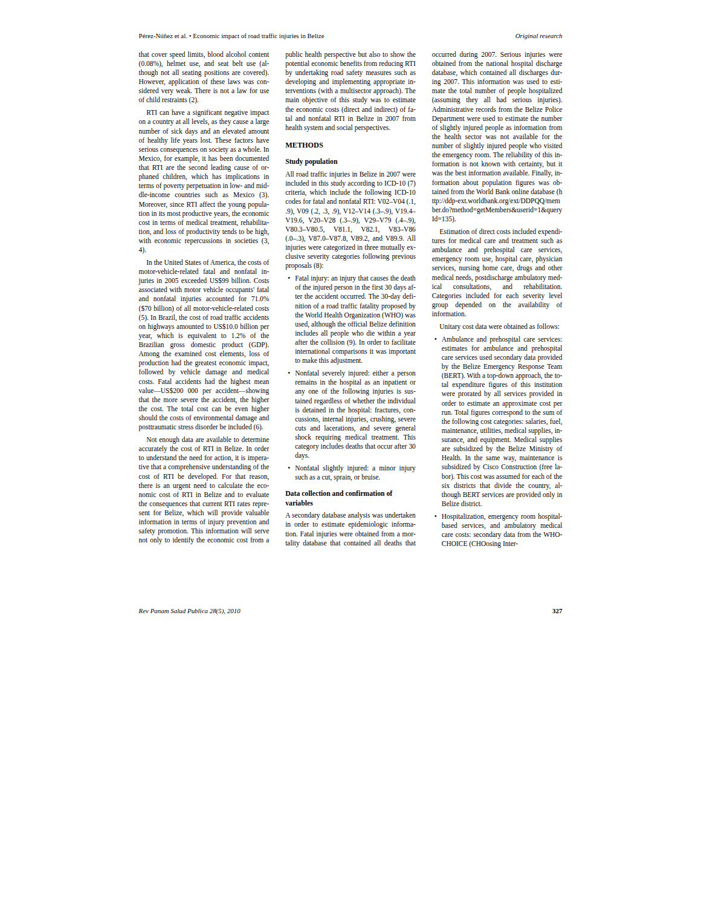Pérez-Núñez et al. • Economic impact of road traffic injuries in Belize
Original research
that cover speed limits, blood alcohol content (0.08%), helmet use, and seat belt use (although not all seating positions are covered). However, application of these laws was considered very weak. There is not a law for use of child restraints (2).
RTI can have a significant negative impact on a country at all levels, as they cause a large number of sick days and an elevated amount of healthy life years lost. These factors have serious consequences on society as a whole. In Mexico, for example, it has been documented that RTI are the second leading cause of orphaned children, which has implications in terms of poverty perpetuation in low- and middle-income countries such as Mexico (3). Moreover, since RTI affect the young population in its most productive years, the economic cost in terms of medical treatment, rehabilitation, and loss of productivity tends to be high, with economic repercussions in societies (3, 4).
In the United States of America, the costs of motor-vehicle-related fatal and nonfatal injuries in 2005 exceeded US$99 billion. Costs associated with motor vehicle occupants' fatal and nonfatal injuries accounted for 71.0% ($70 billion) of all motor-vehicle-related costs (5). In Brazil, the cost of road traffic accidents on highways amounted to US$10.0 billion per year, which is equivalent to 1.2% of the Brazilian gross domestic product (GDP). Among the examined cost elements, loss of production had the greatest economic impact, followed by vehicle damage and medical costs. Fatal accidents had the highest mean value—US$200 000 per accident—showing that the more severe the accident, the higher the cost. The total cost can be even higher should the costs of environmental damage and posttraumatic stress disorder be included (6).
Not enough data are available to determine accurately the cost of RTI in Belize. In order to understand the need for action, it is imperative that a comprehensive understanding of the cost of RTI be developed. For that reason, there is an urgent need to calculate the economic cost of RTI in Belize and to evaluate the consequences that current RTI rates represent for Belize, which will provide valuable information in terms of injury prevention and safety promotion. This information will serve not only to identify the economic cost from a public health perspective but also to show the potential economic benefits from reducing RTI by undertaking road safety measures such as developing and implementing appropriate interventions (with a multisector approach). The main objective of this study was to estimate the economic costs (direct and indirect) of fatal and nonfatal RTI in Belize in 2007 from health system and social perspectives.
METHODS
Study population
All road traffic injuries in Belize in 2007 were included in this study according to ICD-10 (7) criteria, which include the following ICD-10 codes for fatal and nonfatal RTI: V02–V04 (.1, .9), V09 (.2, .3, .9), V12–V14 (.3–.9), V19.4–V19.6, V20–V28 (.3–.9), V29–V79 (.4–.9), V80.3–V80.5, V81.1, V82.1, V83–V86 (.0–.3), V87.0–V87.8, V89.2, and V89.9. All injuries were categorized in three mutually exclusive severity categories following previous proposals (8):
Fatal injury: an injury that causes the death of the injured person in the first 30 days after the accident occurred. The 30-day definition of a road traffic fatality proposed by the World Health Organization (WHO) was used, although the official Belize definition includes all people who die within a year after the collision (9). In order to facilitate international comparisons it was important to make this adjustment.
Nonfatal severely injured: either a person remains in the hospital as an inpatient or any one of the following injuries is sustained regardless of whether the individual is detained in the hospital: fractures, concussions, internal injuries, crushing, severe cuts and lacerations, and severe general shock requiring medical treatment. This category includes deaths that occur after 30 days.
Nonfatal slightly injured: a minor injury such as a cut, sprain, or bruise.
Data collection and confirmation of variables
A secondary database analysis was undertaken in order to estimate epidemiologic information. Fatal injuries were obtained from a mortality database that contained all deaths that occurred during 2007. Serious injuries were obtained from the national hospital discharge database, which contained all discharges during 2007. This information was used to estimate the total number of people hospitalized (assuming they all had serious injuries). Administrative records from the Belize Police Department were used to estimate the number of slightly injured people as information from the health sector was not available for the number of slightly injured people who visited the emergency room. The reliability of this information is not known with certainty, but it was the best information available. Finally, information about population figures was obtained from the World Bank online database (http://ddp-ext.worldbank.org/ext/DDPQQ/member.do?method=getMembers&userid=1&queryId=135).
Estimation of direct costs included expenditures for medical care and treatment such as ambulance and prehospital care services, emergency room use, hospital care, physician services, nursing home care, drugs and other medical needs, postdischarge ambulatory medical consultations, and rehabilitation. Categories included for each severity level group depended on the availability of information.
Unitary cost data were obtained as follows:
Ambulance and prehospital care services: estimates for ambulance and prehospital care services used secondary data provided by the Belize Emergency Response Team (BERT). With a top-down approach, the total expenditure figures of this institution were prorated by all services provided in order to estimate an approximate cost per run. Total figures correspond to the sum of the following cost categories: salaries, fuel, maintenance, utilities, medical supplies, insurance, and equipment. Medical supplies are subsidized by the Belize Ministry of Health. In the same way, maintenance is subsidized by Cisco Construction (free labor). This cost was assumed for each of the six districts that divide the country, although BERT services are provided only in Belize district.
Hospitalization, emergency room hospital-based services, and ambulatory medical care costs: secondary data from the WHO-CHOICE (CHOosing Inter-
Rev Panam Salud Publica 28(5), 2010
327